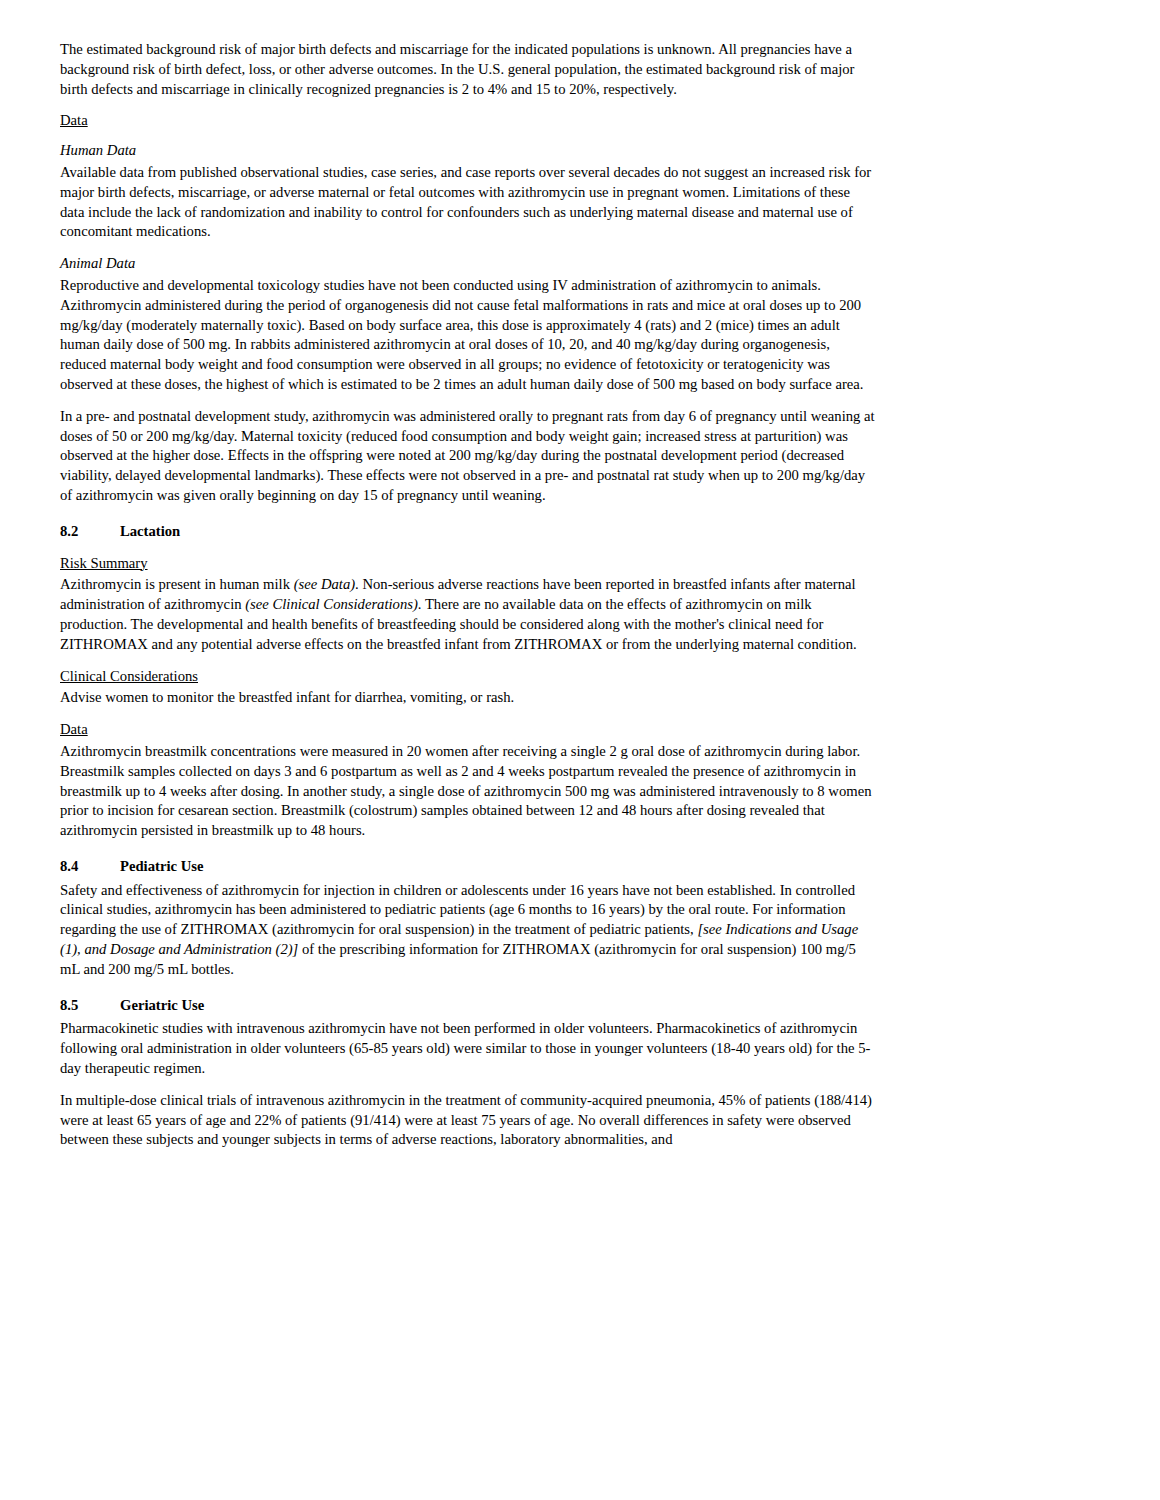The estimated background risk of major birth defects and miscarriage for the indicated populations is unknown. All pregnancies have a background risk of birth defect, loss, or other adverse outcomes. In the U.S. general population, the estimated background risk of major birth defects and miscarriage in clinically recognized pregnancies is 2 to 4% and 15 to 20%, respectively.
Data
Human Data
Available data from published observational studies, case series, and case reports over several decades do not suggest an increased risk for major birth defects, miscarriage, or adverse maternal or fetal outcomes with azithromycin use in pregnant women. Limitations of these data include the lack of randomization and inability to control for confounders such as underlying maternal disease and maternal use of concomitant medications.
Animal Data
Reproductive and developmental toxicology studies have not been conducted using IV administration of azithromycin to animals. Azithromycin administered during the period of organogenesis did not cause fetal malformations in rats and mice at oral doses up to 200 mg/kg/day (moderately maternally toxic). Based on body surface area, this dose is approximately 4 (rats) and 2 (mice) times an adult human daily dose of 500 mg. In rabbits administered azithromycin at oral doses of 10, 20, and 40 mg/kg/day during organogenesis, reduced maternal body weight and food consumption were observed in all groups; no evidence of fetotoxicity or teratogenicity was observed at these doses, the highest of which is estimated to be 2 times an adult human daily dose of 500 mg based on body surface area.
In a pre- and postnatal development study, azithromycin was administered orally to pregnant rats from day 6 of pregnancy until weaning at doses of 50 or 200 mg/kg/day. Maternal toxicity (reduced food consumption and body weight gain; increased stress at parturition) was observed at the higher dose. Effects in the offspring were noted at 200 mg/kg/day during the postnatal development period (decreased viability, delayed developmental landmarks). These effects were not observed in a pre- and postnatal rat study when up to 200 mg/kg/day of azithromycin was given orally beginning on day 15 of pregnancy until weaning.
8.2 Lactation
Risk Summary
Azithromycin is present in human milk (see Data). Non-serious adverse reactions have been reported in breastfed infants after maternal administration of azithromycin (see Clinical Considerations). There are no available data on the effects of azithromycin on milk production. The developmental and health benefits of breastfeeding should be considered along with the mother's clinical need for ZITHROMAX and any potential adverse effects on the breastfed infant from ZITHROMAX or from the underlying maternal condition.
Clinical Considerations
Advise women to monitor the breastfed infant for diarrhea, vomiting, or rash.
Data
Azithromycin breastmilk concentrations were measured in 20 women after receiving a single 2 g oral dose of azithromycin during labor. Breastmilk samples collected on days 3 and 6 postpartum as well as 2 and 4 weeks postpartum revealed the presence of azithromycin in breastmilk up to 4 weeks after dosing. In another study, a single dose of azithromycin 500 mg was administered intravenously to 8 women prior to incision for cesarean section. Breastmilk (colostrum) samples obtained between 12 and 48 hours after dosing revealed that azithromycin persisted in breastmilk up to 48 hours.
8.4 Pediatric Use
Safety and effectiveness of azithromycin for injection in children or adolescents under 16 years have not been established. In controlled clinical studies, azithromycin has been administered to pediatric patients (age 6 months to 16 years) by the oral route. For information regarding the use of ZITHROMAX (azithromycin for oral suspension) in the treatment of pediatric patients, [see Indications and Usage (1), and Dosage and Administration (2)] of the prescribing information for ZITHROMAX (azithromycin for oral suspension) 100 mg/5 mL and 200 mg/5 mL bottles.
8.5 Geriatric Use
Pharmacokinetic studies with intravenous azithromycin have not been performed in older volunteers. Pharmacokinetics of azithromycin following oral administration in older volunteers (65-85 years old) were similar to those in younger volunteers (18-40 years old) for the 5-day therapeutic regimen.
In multiple-dose clinical trials of intravenous azithromycin in the treatment of community-acquired pneumonia, 45% of patients (188/414) were at least 65 years of age and 22% of patients (91/414) were at least 75 years of age. No overall differences in safety were observed between these subjects and younger subjects in terms of adverse reactions, laboratory abnormalities, and